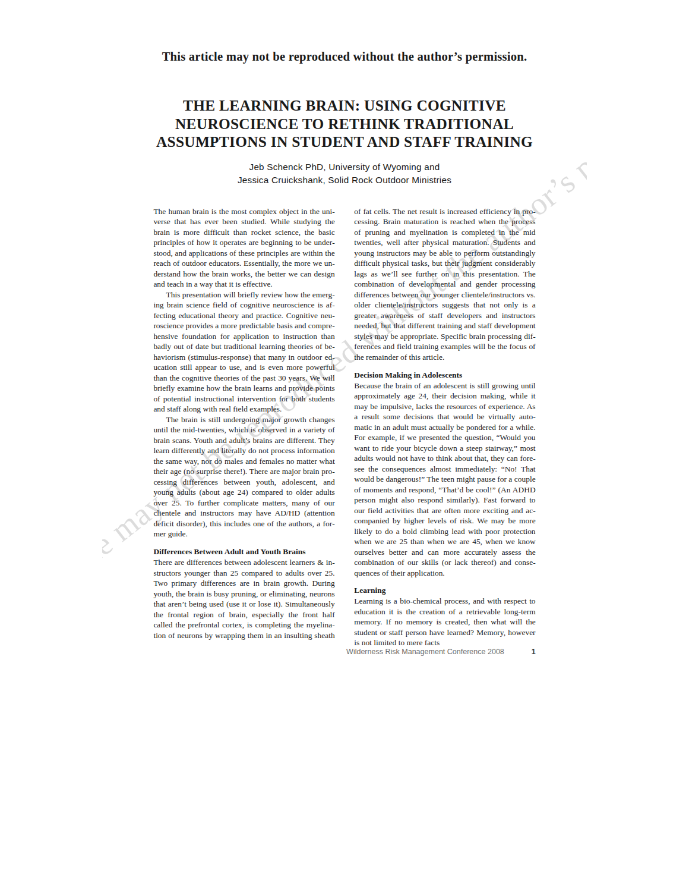This article may not be reproduced without the author’s permission.
This article may not be reproduced without the author’s permission.
The Learning Brain: Using Cognitive Neuroscience To Rethink Traditional Assumptions In Student and Staff Training
Jeb Schenck PhD, University of Wyoming and
Jessica Cruickshank, Solid Rock Outdoor Ministries
The human brain is the most complex object in the universe that has ever been studied. While studying the brain is more difficult than rocket science, the basic principles of how it operates are beginning to be understood, and applications of these principles are within the reach of outdoor educators. Essentially, the more we understand how the brain works, the better we can design and teach in a way that it is effective.
This presentation will briefly review how the emerging brain science field of cognitive neuroscience is affecting educational theory and practice. Cognitive neuroscience provides a more predictable basis and comprehensive foundation for application to instruction than badly out of date but traditional learning theories of behaviorism (stimulus-response) that many in outdoor education still appear to use, and is even more powerful than the cognitive theories of the past 30 years. We will briefly examine how the brain learns and provide points of potential instructional intervention for both students and staff along with real field examples.
The brain is still undergoing major growth changes until the mid-twenties, which is observed in a variety of brain scans. Youth and adult’s brains are different. They learn differently and literally do not process information the same way, nor do males and females no matter what their age (no surprise there!). There are major brain processing differences between youth, adolescent, and young adults (about age 24) compared to older adults over 25. To further complicate matters, many of our clientele and instructors may have AD/HD (attention deficit disorder), this includes one of the authors, a former guide.
Differences Between Adult and Youth Brains
There are differences between adolescent learners & instructors younger than 25 compared to adults over 25. Two primary differences are in brain growth. During youth, the brain is busy pruning, or eliminating, neurons that aren’t being used (use it or lose it). Simultaneously the frontal region of brain, especially the front half called the prefrontal cortex, is completing the myelination of neurons by wrapping them in an insulting sheath of fat cells. The net result is increased efficiency in processing. Brain maturation is reached when the process of pruning and myelination is completed in the mid twenties, well after physical maturation. Students and young instructors may be able to perform outstandingly difficult physical tasks, but their judgment considerably lags as we’ll see further on in this presentation. The combination of developmental and gender processing differences between our younger clientele/instructors vs. older clientele/instructors suggests that not only is a greater awareness of staff developers and instructors needed, but that different training and staff development styles may be appropriate. Specific brain processing differences and field training examples will be the focus of the remainder of this article.
Decision Making in Adolescents
Because the brain of an adolescent is still growing until approximately age 24, their decision making, while it may be impulsive, lacks the resources of experience. As a result some decisions that would be virtually automatic in an adult must actually be pondered for a while. For example, if we presented the question, “Would you want to ride your bicycle down a steep stairway,” most adults would not have to think about that, they can foresee the consequences almost immediately: “No! That would be dangerous!” The teen might pause for a couple of moments and respond, “That’d be cool!” (An ADHD person might also respond similarly). Fast forward to our field activities that are often more exciting and accompanied by higher levels of risk. We may be more likely to do a bold climbing lead with poor protection when we are 25 than when we are 45, when we know ourselves better and can more accurately assess the combination of our skills (or lack thereof) and consequences of their application.
Learning
Learning is a bio-chemical process, and with respect to education it is the creation of a retrievable long-term memory. If no memory is created, then what will the student or staff person have learned? Memory, however is not limited to mere facts
Wilderness Risk Management Conference 2008 1